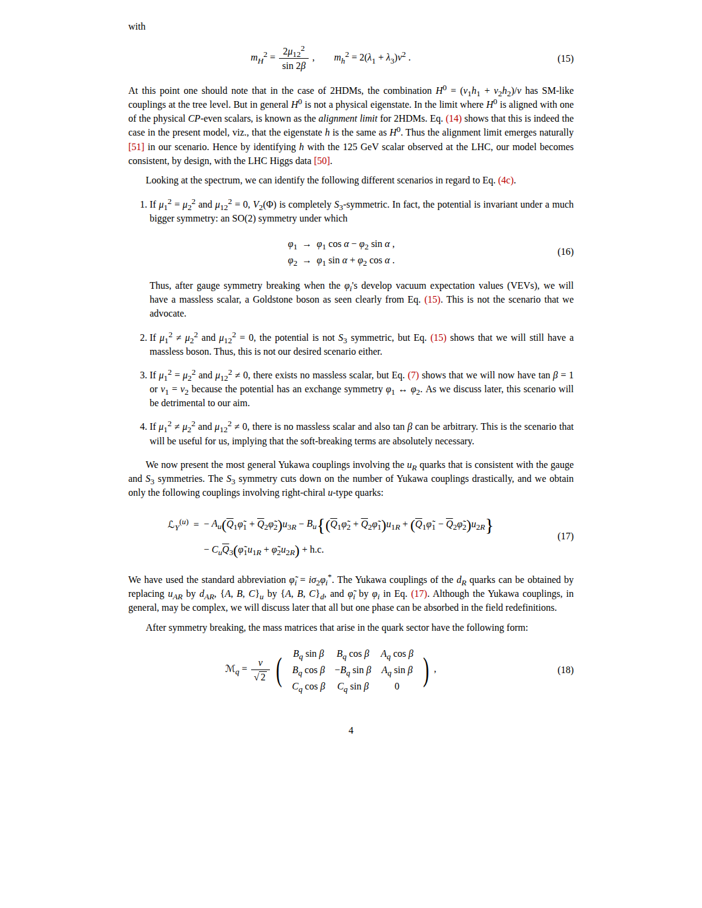with
mH2 = 2μ122 sin 2β , mh2 = 2(λ1 + λ3)v2 .
(15)
At this point one should note that in the case of 2HDMs, the combination H0 = (v1h1 + v2h2)/v has SM-like couplings at the tree level. But in general H0 is not a physical eigenstate. In the limit where H0 is aligned with one of the physical CP-even scalars, is known as the alignment limit for 2HDMs. Eq. (14) shows that this is indeed the case in the present model, viz., that the eigenstate h is the same as H0. Thus the alignment limit emerges naturally [51] in our scenario. Hence by identifying h with the 125 GeV scalar observed at the LHC, our model becomes consistent, by design, with the LHC Higgs data [50].
Looking at the spectrum, we can identify the following different scenarios in regard to Eq. (4c).
If μ12 = μ22 and μ122 = 0, V2(Φ) is completely S3-symmetric. In fact, the potential is invariant under a much bigger symmetry: an SO(2) symmetry under which
| φ 1 | → | φ 1 cos α − φ 2 sin α , |
| φ 2 | → | φ 1 sin α + φ 2 cos α . |
(16)
Thus, after gauge symmetry breaking when the φi's develop vacuum expectation values (VEVs), we will have a massless scalar, a Goldstone boson as seen clearly from Eq. (15). This is not the scenario that we advocate.
If μ12 ≠ μ22 and μ122 = 0, the potential is not S3 symmetric, but Eq. (15) shows that we will still have a massless boson. Thus, this is not our desired scenario either.
If μ12 = μ22 and μ122 ≠ 0, there exists no massless scalar, but Eq. (7) shows that we will now have tan β = 1 or v1 = v2 because the potential has an exchange symmetry φ1 ↔ φ2. As we discuss later, this scenario will be detrimental to our aim.
If μ12 ≠ μ22 and μ122 ≠ 0, there is no massless scalar and also tan β can be arbitrary. This is the scenario that will be useful for us, implying that the soft-breaking terms are absolutely necessary.
We now present the most general Yukawa couplings involving the uR quarks that is consistent with the gauge and S3 symmetries. The S3 symmetry cuts down on the number of Yukawa couplings drastically, and we obtain only the following couplings involving right-chiral u-type quarks:
| ℒ Y ( u ) | = | − A u ( Q 1 φ̃ 1 + Q 2 φ̃ 2 ) u 3 R − B u { ( Q 1 φ̃ 2 + Q 2 φ̃ 1 ) u 1 R + ( Q 1 φ̃ 1 − Q 2 φ̃ 2 ) u 2 R } |
| | | − C u Q 3 ( φ̃ 1 u 1 R + φ̃ 2 u 2 R ) + h.c. |
(17)
We have used the standard abbreviation φ̃i = iσ2φi*. The Yukawa couplings of the dR quarks can be obtained by replacing uAR by dAR, {A, B, C}u by {A, B, C}d, and φ̃i by φi in Eq. (17). Although the Yukawa couplings, in general, may be complex, we will discuss later that all but one phase can be absorbed in the field redefinitions.
After symmetry breaking, the mass matrices that arise in the quark sector have the following form:
ℳq = v√2 (
| B q sin β | B q cos β | A q cos β |
| B q cos β | − B q sin β | A q sin β |
| C q cos β | C q sin β | 0 |
) ,
(18)
4